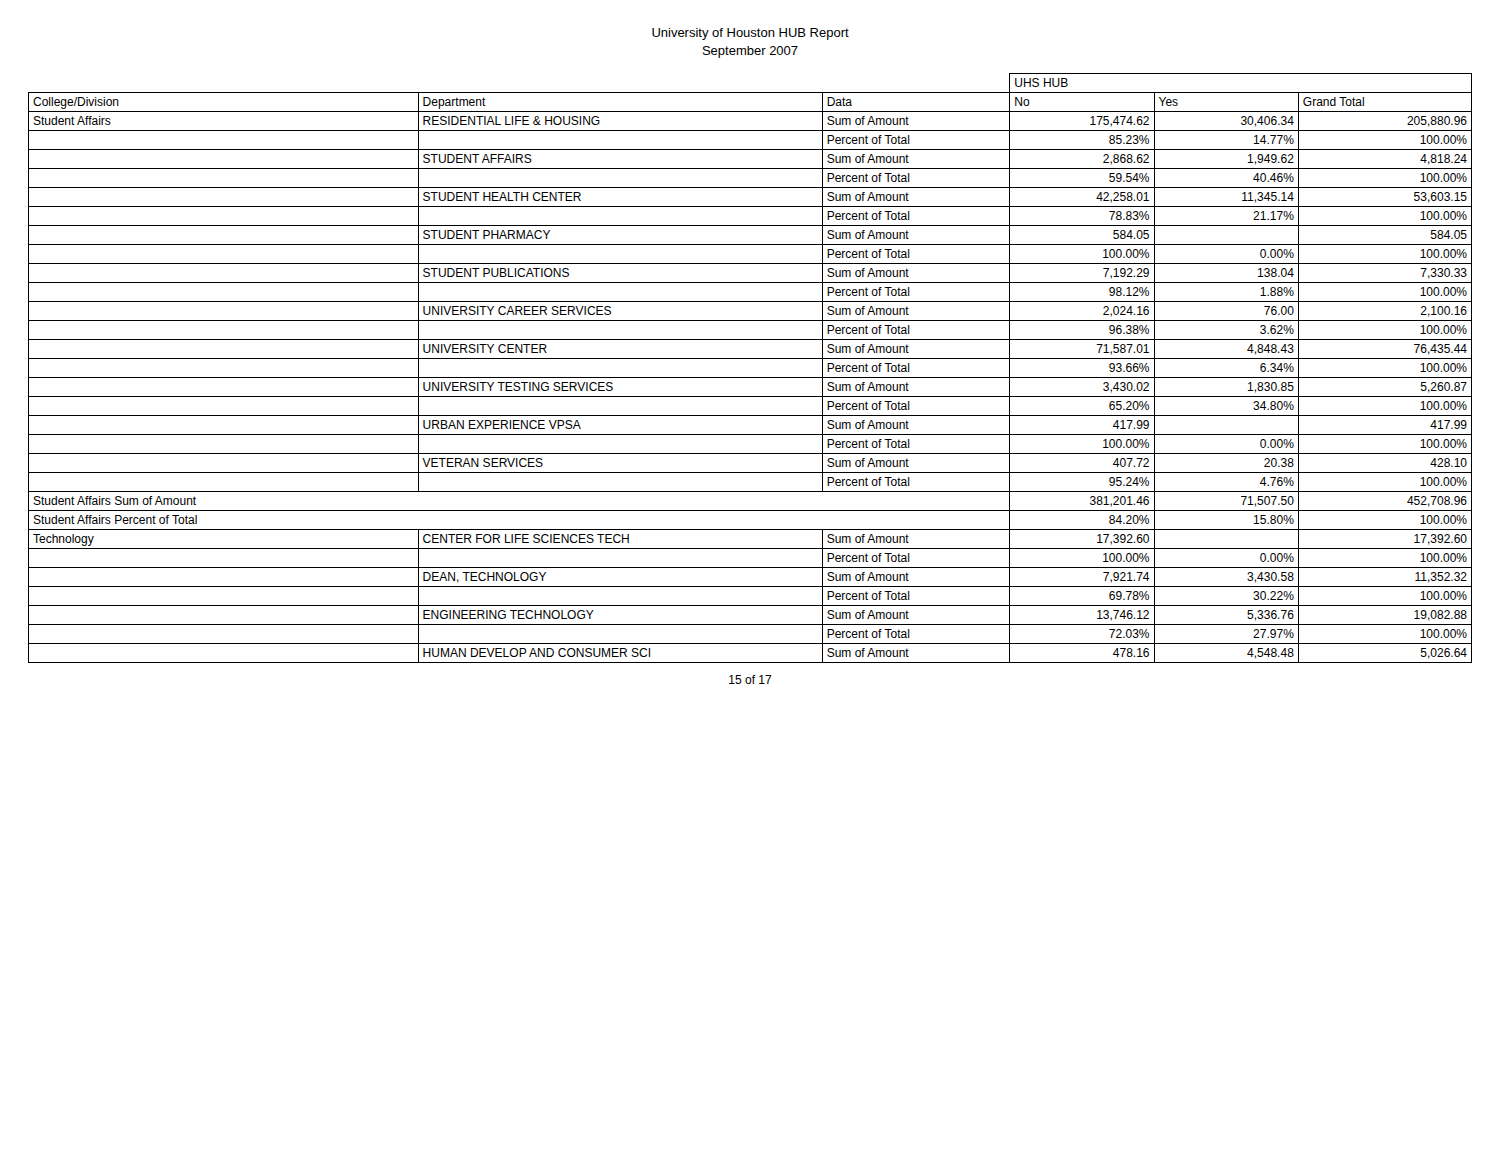University of Houston HUB Report
September 2007
| | | | UHS HUB |
| College/Division | Department | Data | No | Yes | Grand Total |
| Student Affairs | RESIDENTIAL LIFE & HOUSING | Sum of Amount | 175,474.62 | 30,406.34 | 205,880.96 |
| | | Percent of Total | 85.23% | 14.77% | 100.00% |
| | STUDENT AFFAIRS | Sum of Amount | 2,868.62 | 1,949.62 | 4,818.24 |
| | | Percent of Total | 59.54% | 40.46% | 100.00% |
| | STUDENT HEALTH CENTER | Sum of Amount | 42,258.01 | 11,345.14 | 53,603.15 |
| | | Percent of Total | 78.83% | 21.17% | 100.00% |
| | STUDENT PHARMACY | Sum of Amount | 584.05 | | 584.05 |
| | | Percent of Total | 100.00% | 0.00% | 100.00% |
| | STUDENT PUBLICATIONS | Sum of Amount | 7,192.29 | 138.04 | 7,330.33 |
| | | Percent of Total | 98.12% | 1.88% | 100.00% |
| | UNIVERSITY CAREER SERVICES | Sum of Amount | 2,024.16 | 76.00 | 2,100.16 |
| | | Percent of Total | 96.38% | 3.62% | 100.00% |
| | UNIVERSITY CENTER | Sum of Amount | 71,587.01 | 4,848.43 | 76,435.44 |
| | | Percent of Total | 93.66% | 6.34% | 100.00% |
| | UNIVERSITY TESTING SERVICES | Sum of Amount | 3,430.02 | 1,830.85 | 5,260.87 |
| | | Percent of Total | 65.20% | 34.80% | 100.00% |
| | URBAN EXPERIENCE VPSA | Sum of Amount | 417.99 | | 417.99 |
| | | Percent of Total | 100.00% | 0.00% | 100.00% |
| | VETERAN SERVICES | Sum of Amount | 407.72 | 20.38 | 428.10 |
| | | Percent of Total | 95.24% | 4.76% | 100.00% |
| Student Affairs Sum of Amount | 381,201.46 | 71,507.50 | 452,708.96 |
| Student Affairs Percent of Total | 84.20% | 15.80% | 100.00% |
| Technology | CENTER FOR LIFE SCIENCES TECH | Sum of Amount | 17,392.60 | | 17,392.60 |
| | | Percent of Total | 100.00% | 0.00% | 100.00% |
| | DEAN, TECHNOLOGY | Sum of Amount | 7,921.74 | 3,430.58 | 11,352.32 |
| | | Percent of Total | 69.78% | 30.22% | 100.00% |
| | ENGINEERING TECHNOLOGY | Sum of Amount | 13,746.12 | 5,336.76 | 19,082.88 |
| | | Percent of Total | 72.03% | 27.97% | 100.00% |
| | HUMAN DEVELOP AND CONSUMER SCI | Sum of Amount | 478.16 | 4,548.48 | 5,026.64 |
15 of 17